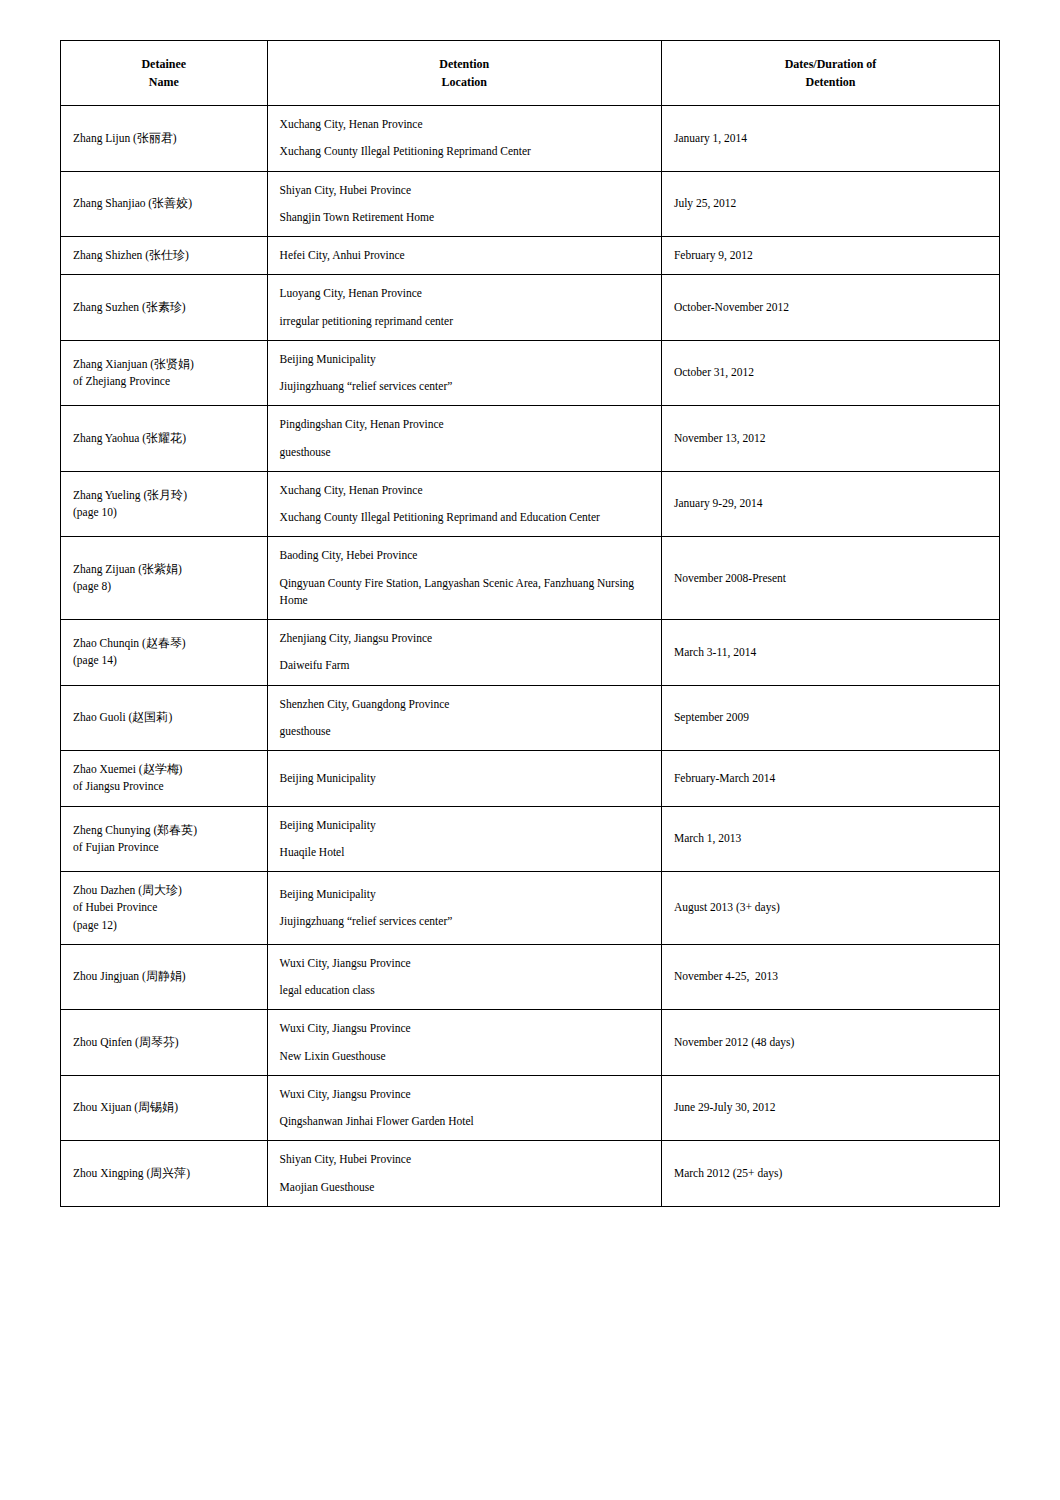| Detainee Name | Detention Location | Dates/Duration of Detention |
| --- | --- | --- |
| Zhang Lijun (张丽君) | Xuchang City, Henan Province Xuchang County Illegal Petitioning Reprimand Center | January 1, 2014 |
| Zhang Shanjiao (张善姣) | Shiyan City, Hubei Province Shangjin Town Retirement Home | July 25, 2012 |
| Zhang Shizhen (张仕珍) | Hefei City, Anhui Province | February 9, 2012 |
| Zhang Suzhen (张素珍) | Luoyang City, Henan Province irregular petitioning reprimand center | October-November 2012 |
| Zhang Xianjuan (张贤娟) of Zhejiang Province | Beijing Municipality Jiujingzhuang “relief services center” | October 31, 2012 |
| Zhang Yaohua (张耀花) | Pingdingshan City, Henan Province guesthouse | November 13, 2012 |
| Zhang Yueling (张月玲) (page 10) | Xuchang City, Henan Province Xuchang County Illegal Petitioning Reprimand and Education Center | January 9-29, 2014 |
| Zhang Zijuan (张紫娟) (page 8) | Baoding City, Hebei Province Qingyuan County Fire Station, Langyashan Scenic Area, Fanzhuang Nursing Home | November 2008-Present |
| Zhao Chunqin (赵春琴) (page 14) | Zhenjiang City, Jiangsu Province Daiweifu Farm | March 3-11, 2014 |
| Zhao Guoli (赵国莉) | Shenzhen City, Guangdong Province guesthouse | September 2009 |
| Zhao Xuemei (赵学梅) of Jiangsu Province | Beijing Municipality | February-March 2014 |
| Zheng Chunying (郑春英) of Fujian Province | Beijing Municipality Huaqile Hotel | March 1, 2013 |
| Zhou Dazhen (周大珍) of Hubei Province (page 12) | Beijing Municipality Jiujingzhuang “relief services center” | August 2013 (3+ days) |
| Zhou Jingjuan (周静娟) | Wuxi City, Jiangsu Province legal education class | November 4-25, 2013 |
| Zhou Qinfen (周琴芬) | Wuxi City, Jiangsu Province New Lixin Guesthouse | November 2012 (48 days) |
| Zhou Xijuan (周锡娟) | Wuxi City, Jiangsu Province Qingshanwan Jinhai Flower Garden Hotel | June 29-July 30, 2012 |
| Zhou Xingping (周兴萍) | Shiyan City, Hubei Province Maojian Guesthouse | March 2012 (25+ days) |